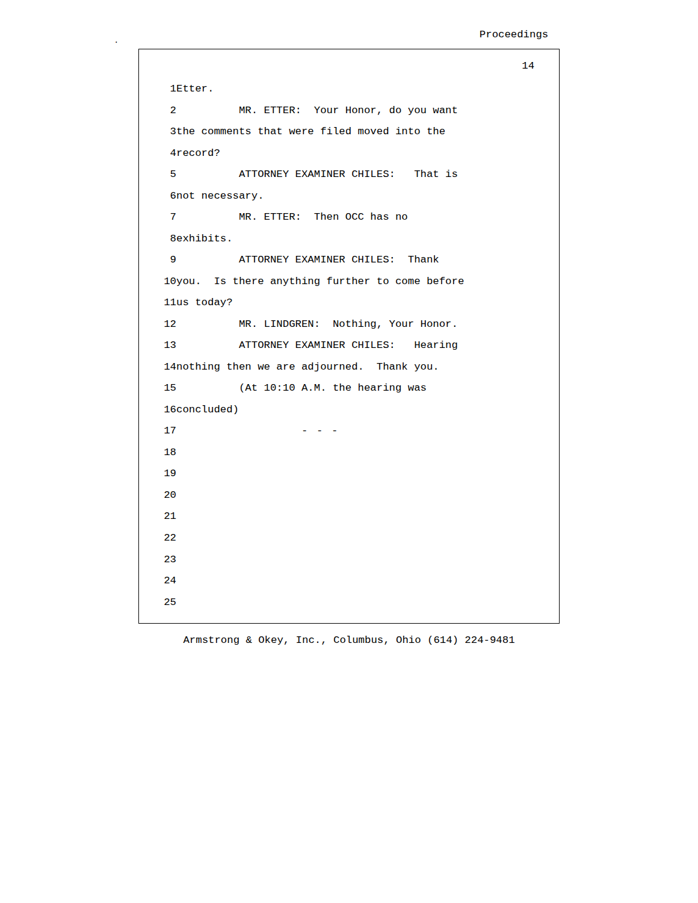.
Proceedings
14
| 1 | Etter. |
| 2 | MR. ETTER: Your Honor, do you want |
| 3 | the comments that were filed moved into the |
| 4 | record? |
| 5 | ATTORNEY EXAMINER CHILES: That is |
| 6 | not necessary. |
| 7 | MR. ETTER: Then OCC has no |
| 8 | exhibits. |
| 9 | ATTORNEY EXAMINER CHILES: Thank |
| 10 | you. Is there anything further to come before |
| 11 | us today? |
| 12 | MR. LINDGREN: Nothing, Your Honor. |
| 13 | ATTORNEY EXAMINER CHILES: Hearing |
| 14 | nothing then we are adjourned. Thank you. |
| 15 | (At 10:10 A.M. the hearing was |
| 16 | concluded) |
| 17 | - - - |
| 18 | |
| 19 | |
| 20 | |
| 21 | |
| 22 | |
| 23 | |
| 24 | |
| 25 | |
Armstrong & Okey, Inc., Columbus, Ohio (614) 224-9481